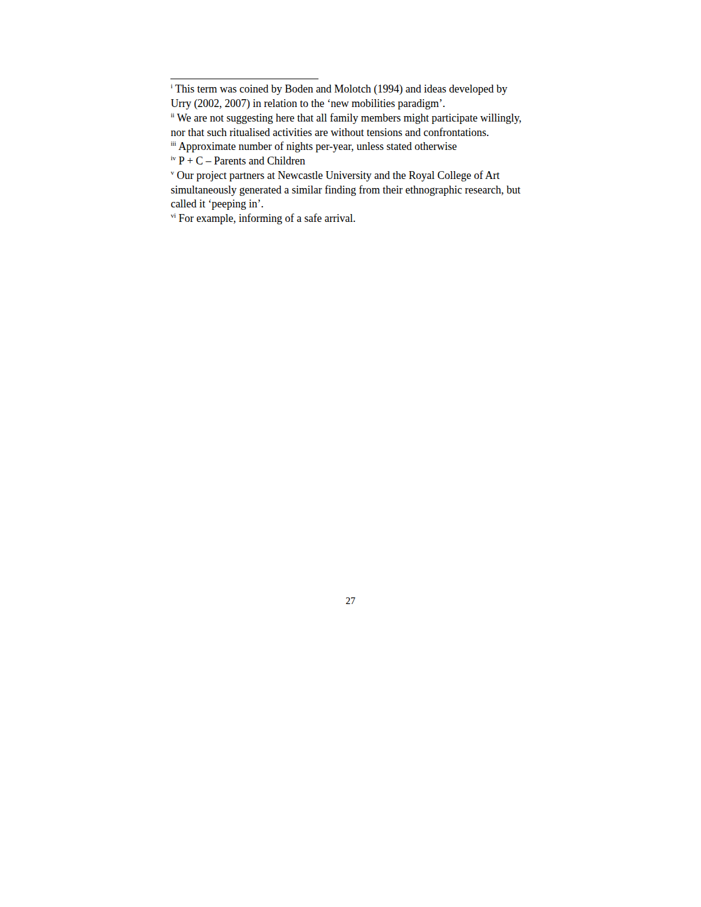i This term was coined by Boden and Molotch (1994) and ideas developed by Urry (2002, 2007) in relation to the ‘new mobilities paradigm’.
ii We are not suggesting here that all family members might participate willingly, nor that such ritualised activities are without tensions and confrontations.
iii Approximate number of nights per-year, unless stated otherwise
iv P + C – Parents and Children
v Our project partners at Newcastle University and the Royal College of Art simultaneously generated a similar finding from their ethnographic research, but called it ‘peeping in’.
vi For example, informing of a safe arrival.
27